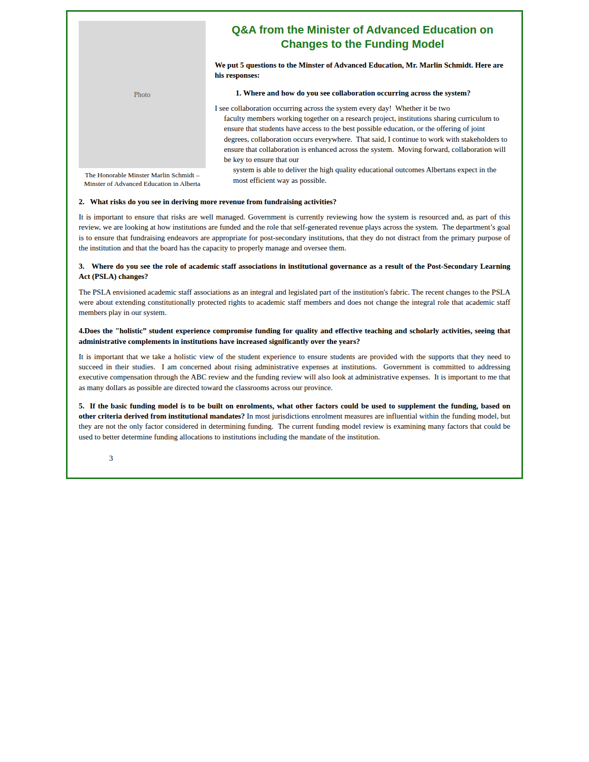The Honorable Minster Marlin Schmidt – Minster of Advanced Education in Alberta
Q&A from the Minister of Advanced Education on
Changes to the Funding Model
We put 5 questions to the Minster of Advanced Education, Mr. Marlin Schmidt. Here are his responses:
Where and how do you see collaboration occurring across the system?
I see collaboration occurring across the system every day! Whether it be two
faculty members working together on a research project, institutions sharing curriculum to ensure that students have access to the best possible education, or the offering of joint degrees, collaboration occurs everywhere. That said, I continue to work with stakeholders to ensure that collaboration is enhanced across the system. Moving forward, collaboration will be key to ensure that our
system is able to deliver the high quality educational outcomes Albertans expect in the most efficient way as possible.
2. What risks do you see in deriving more revenue from fundraising activities?
It is important to ensure that risks are well managed. Government is currently reviewing how the system is resourced and, as part of this review, we are looking at how institutions are funded and the role that self-generated revenue plays across the system. The department’s goal is to ensure that fundraising endeavors are appropriate for post-secondary institutions, that they do not distract from the primary purpose of the institution and that the board has the capacity to properly manage and oversee them.
3. Where do you see the role of academic staff associations in institutional governance as a result of the Post-Secondary Learning Act (PSLA) changes?
The PSLA envisioned academic staff associations as an integral and legislated part of the institution's fabric. The recent changes to the PSLA were about extending constitutionally protected rights to academic staff members and does not change the integral role that academic staff members play in our system.
4.Does the "holistic” student experience compromise funding for quality and effective teaching and scholarly activities, seeing that administrative complements in institutions have increased significantly over the years?
It is important that we take a holistic view of the student experience to ensure students are provided with the supports that they need to succeed in their studies. I am concerned about rising administrative expenses at institutions. Government is committed to addressing executive compensation through the ABC review and the funding review will also look at administrative expenses. It is important to me that as many dollars as possible are directed toward the classrooms across our province.
5. If the basic funding model is to be built on enrolments, what other factors could be used to supplement the funding, based on other criteria derived from institutional mandates? In most jurisdictions enrolment measures are influential within the funding model, but they are not the only factor considered in determining funding. The current funding model review is examining many factors that could be used to better determine funding allocations to institutions including the mandate of the institution.
3